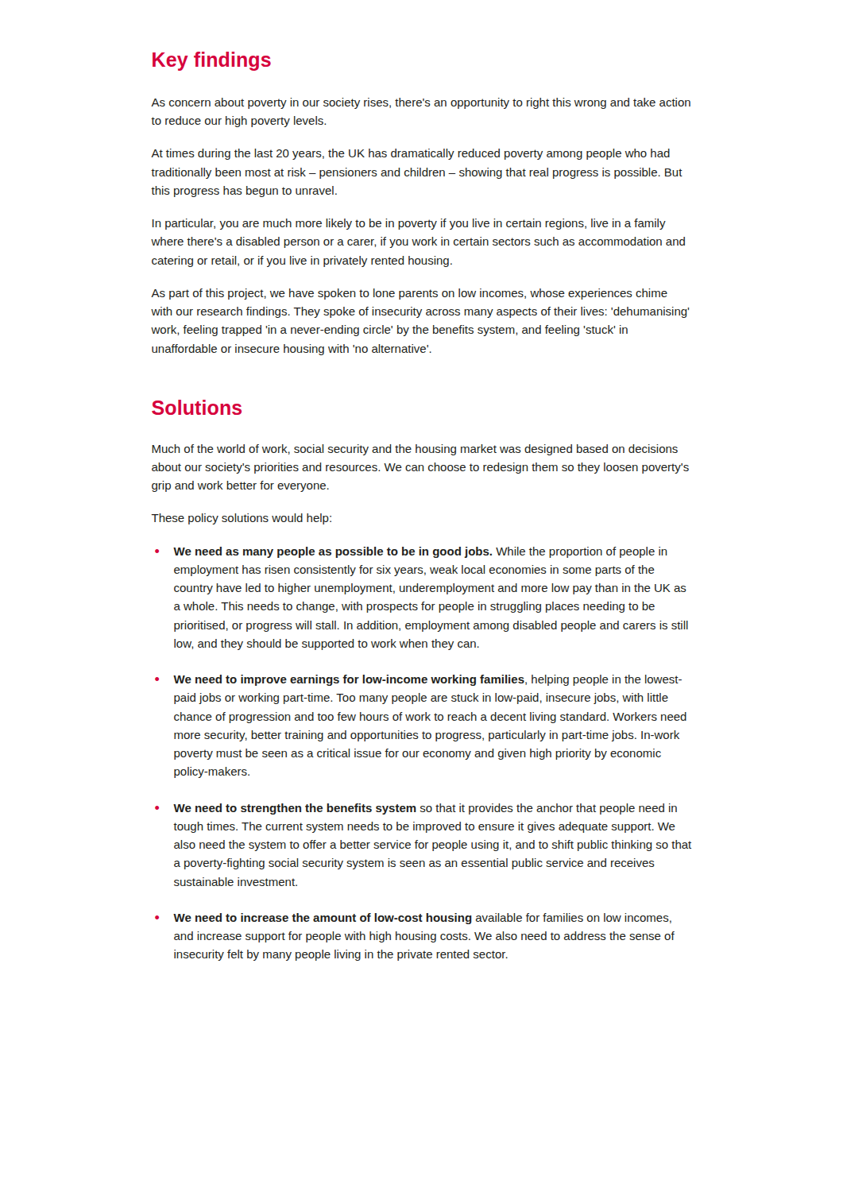Key findings
As concern about poverty in our society rises, there's an opportunity to right this wrong and take action to reduce our high poverty levels.
At times during the last 20 years, the UK has dramatically reduced poverty among people who had traditionally been most at risk – pensioners and children – showing that real progress is possible. But this progress has begun to unravel.
In particular, you are much more likely to be in poverty if you live in certain regions, live in a family where there's a disabled person or a carer, if you work in certain sectors such as accommodation and catering or retail, or if you live in privately rented housing.
As part of this project, we have spoken to lone parents on low incomes, whose experiences chime with our research findings. They spoke of insecurity across many aspects of their lives: 'dehumanising' work, feeling trapped 'in a never-ending circle' by the benefits system, and feeling 'stuck' in unaffordable or insecure housing with 'no alternative'.
Solutions
Much of the world of work, social security and the housing market was designed based on decisions about our society's priorities and resources. We can choose to redesign them so they loosen poverty's grip and work better for everyone.
These policy solutions would help:
We need as many people as possible to be in good jobs. While the proportion of people in employment has risen consistently for six years, weak local economies in some parts of the country have led to higher unemployment, underemployment and more low pay than in the UK as a whole. This needs to change, with prospects for people in struggling places needing to be prioritised, or progress will stall. In addition, employment among disabled people and carers is still low, and they should be supported to work when they can.
We need to improve earnings for low-income working families, helping people in the lowest-paid jobs or working part-time. Too many people are stuck in low-paid, insecure jobs, with little chance of progression and too few hours of work to reach a decent living standard. Workers need more security, better training and opportunities to progress, particularly in part-time jobs. In-work poverty must be seen as a critical issue for our economy and given high priority by economic policy-makers.
We need to strengthen the benefits system so that it provides the anchor that people need in tough times. The current system needs to be improved to ensure it gives adequate support. We also need the system to offer a better service for people using it, and to shift public thinking so that a poverty-fighting social security system is seen as an essential public service and receives sustainable investment.
We need to increase the amount of low-cost housing available for families on low incomes, and increase support for people with high housing costs. We also need to address the sense of insecurity felt by many people living in the private rented sector.